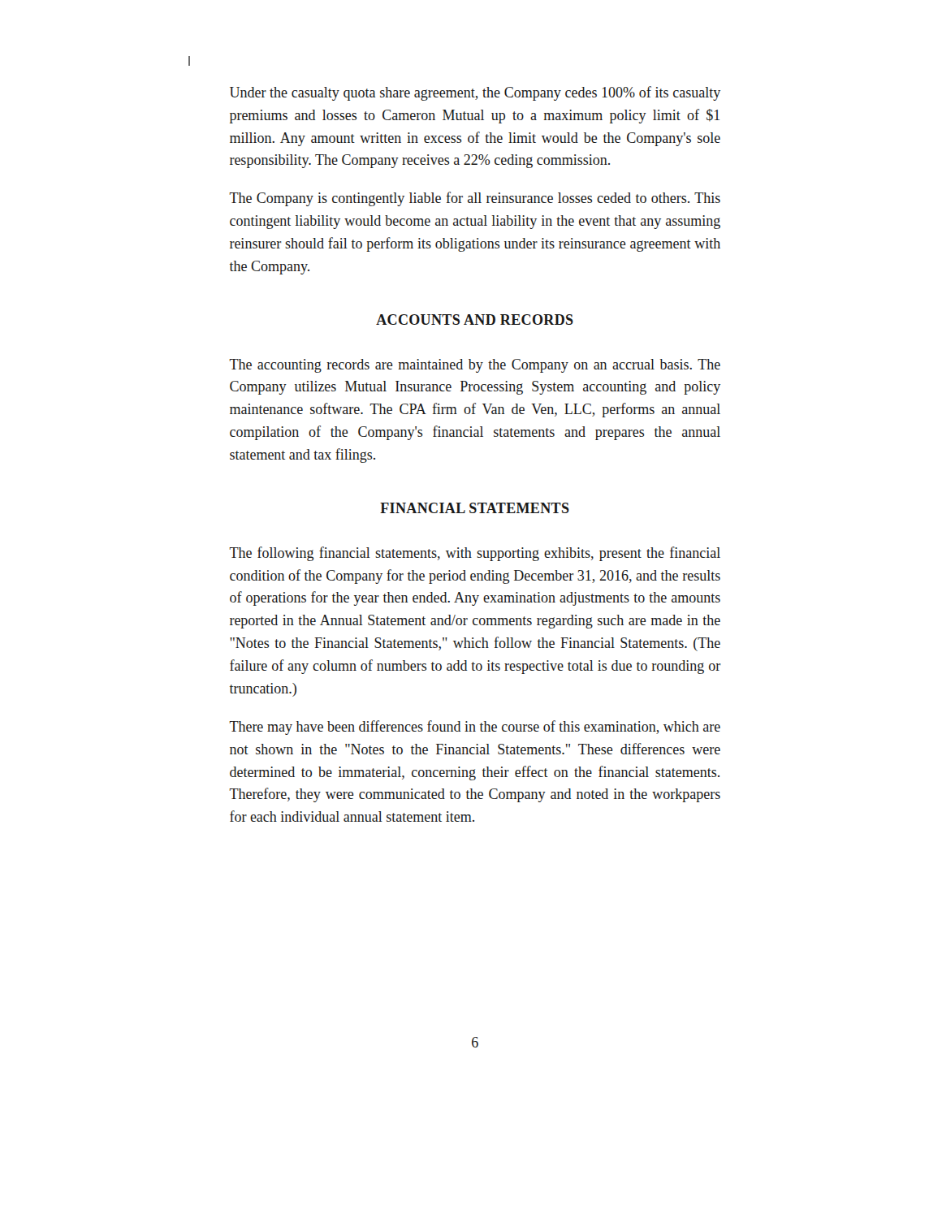Under the casualty quota share agreement, the Company cedes 100% of its casualty premiums and losses to Cameron Mutual up to a maximum policy limit of $1 million. Any amount written in excess of the limit would be the Company's sole responsibility. The Company receives a 22% ceding commission.
The Company is contingently liable for all reinsurance losses ceded to others. This contingent liability would become an actual liability in the event that any assuming reinsurer should fail to perform its obligations under its reinsurance agreement with the Company.
ACCOUNTS AND RECORDS
The accounting records are maintained by the Company on an accrual basis. The Company utilizes Mutual Insurance Processing System accounting and policy maintenance software. The CPA firm of Van de Ven, LLC, performs an annual compilation of the Company's financial statements and prepares the annual statement and tax filings.
FINANCIAL STATEMENTS
The following financial statements, with supporting exhibits, present the financial condition of the Company for the period ending December 31, 2016, and the results of operations for the year then ended. Any examination adjustments to the amounts reported in the Annual Statement and/or comments regarding such are made in the "Notes to the Financial Statements," which follow the Financial Statements. (The failure of any column of numbers to add to its respective total is due to rounding or truncation.)
There may have been differences found in the course of this examination, which are not shown in the "Notes to the Financial Statements." These differences were determined to be immaterial, concerning their effect on the financial statements. Therefore, they were communicated to the Company and noted in the workpapers for each individual annual statement item.
6